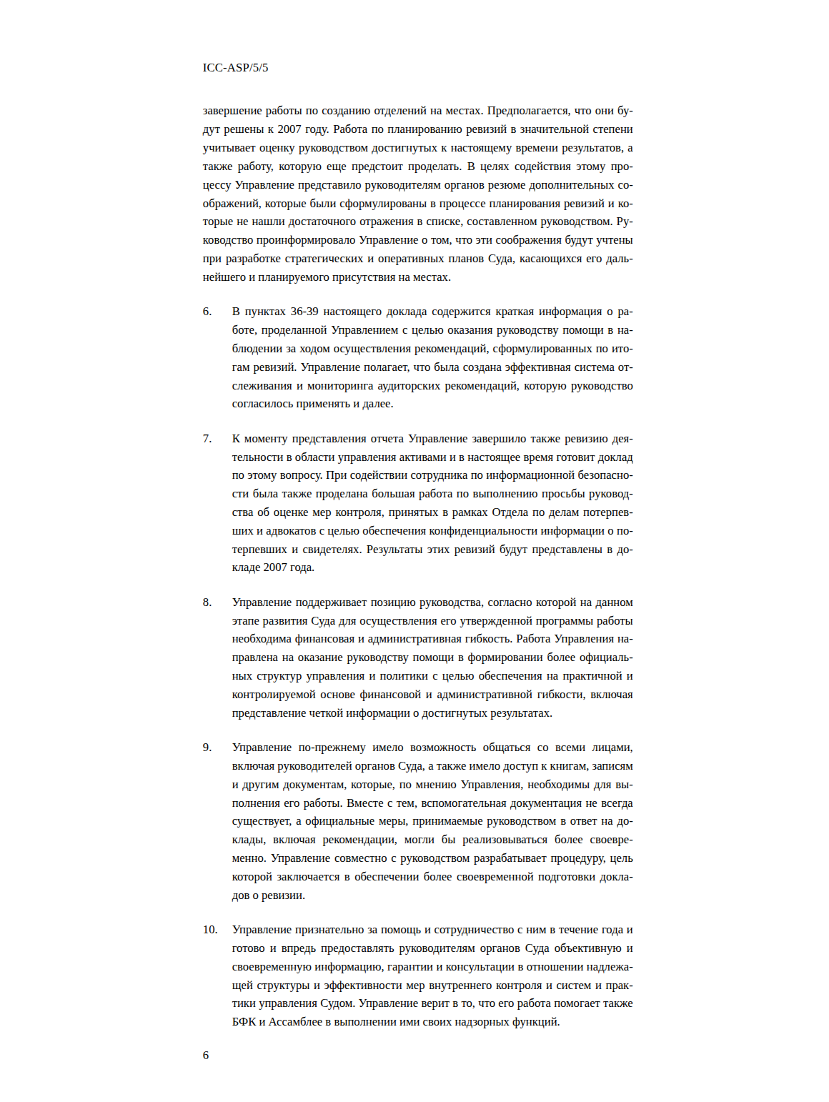ICC-ASP/5/5
завершение работы по созданию отделений на местах. Предполагается, что они будут решены к 2007 году. Работа по планированию ревизий в значительной степени учитывает оценку руководством достигнутых к настоящему времени результатов, а также работу, которую еще предстоит проделать. В целях содействия этому процессу Управление представило руководителям органов резюме дополнительных соображений, которые были сформулированы в процессе планирования ревизий и которые не нашли достаточного отражения в списке, составленном руководством. Руководство проинформировало Управление о том, что эти соображения будут учтены при разработке стратегических и оперативных планов Суда, касающихся его дальнейшего и планируемого присутствия на местах.
6. В пунктах 36-39 настоящего доклада содержится краткая информация о работе, проделанной Управлением с целью оказания руководству помощи в наблюдении за ходом осуществления рекомендаций, сформулированных по итогам ревизий. Управление полагает, что была создана эффективная система отслеживания и мониторинга аудиторских рекомендаций, которую руководство согласилось применять и далее.
7. К моменту представления отчета Управление завершило также ревизию деятельности в области управления активами и в настоящее время готовит доклад по этому вопросу. При содействии сотрудника по информационной безопасности была также проделана большая работа по выполнению просьбы руководства об оценке мер контроля, принятых в рамках Отдела по делам потерпевших и адвокатов с целью обеспечения конфиденциальности информации о потерпевших и свидетелях. Результаты этих ревизий будут представлены в докладе 2007 года.
8. Управление поддерживает позицию руководства, согласно которой на данном этапе развития Суда для осуществления его утвержденной программы работы необходима финансовая и административная гибкость. Работа Управления направлена на оказание руководству помощи в формировании более официальных структур управления и политики с целью обеспечения на практичной и контролируемой основе финансовой и административной гибкости, включая представление четкой информации о достигнутых результатах.
9. Управление по-прежнему имело возможность общаться со всеми лицами, включая руководителей органов Суда, а также имело доступ к книгам, записям и другим документам, которые, по мнению Управления, необходимы для выполнения его работы. Вместе с тем, вспомогательная документация не всегда существует, а официальные меры, принимаемые руководством в ответ на доклады, включая рекомендации, могли бы реализовываться более своевременно. Управление совместно с руководством разрабатывает процедуру, цель которой заключается в обеспечении более своевременной подготовки докладов о ревизии.
10. Управление признательно за помощь и сотрудничество с ним в течение года и готово и впредь предоставлять руководителям органов Суда объективную и своевременную информацию, гарантии и консультации в отношении надлежащей структуры и эффективности мер внутреннего контроля и систем и практики управления Судом. Управление верит в то, что его работа помогает также БФК и Ассамблее в выполнении ими своих надзорных функций.
6